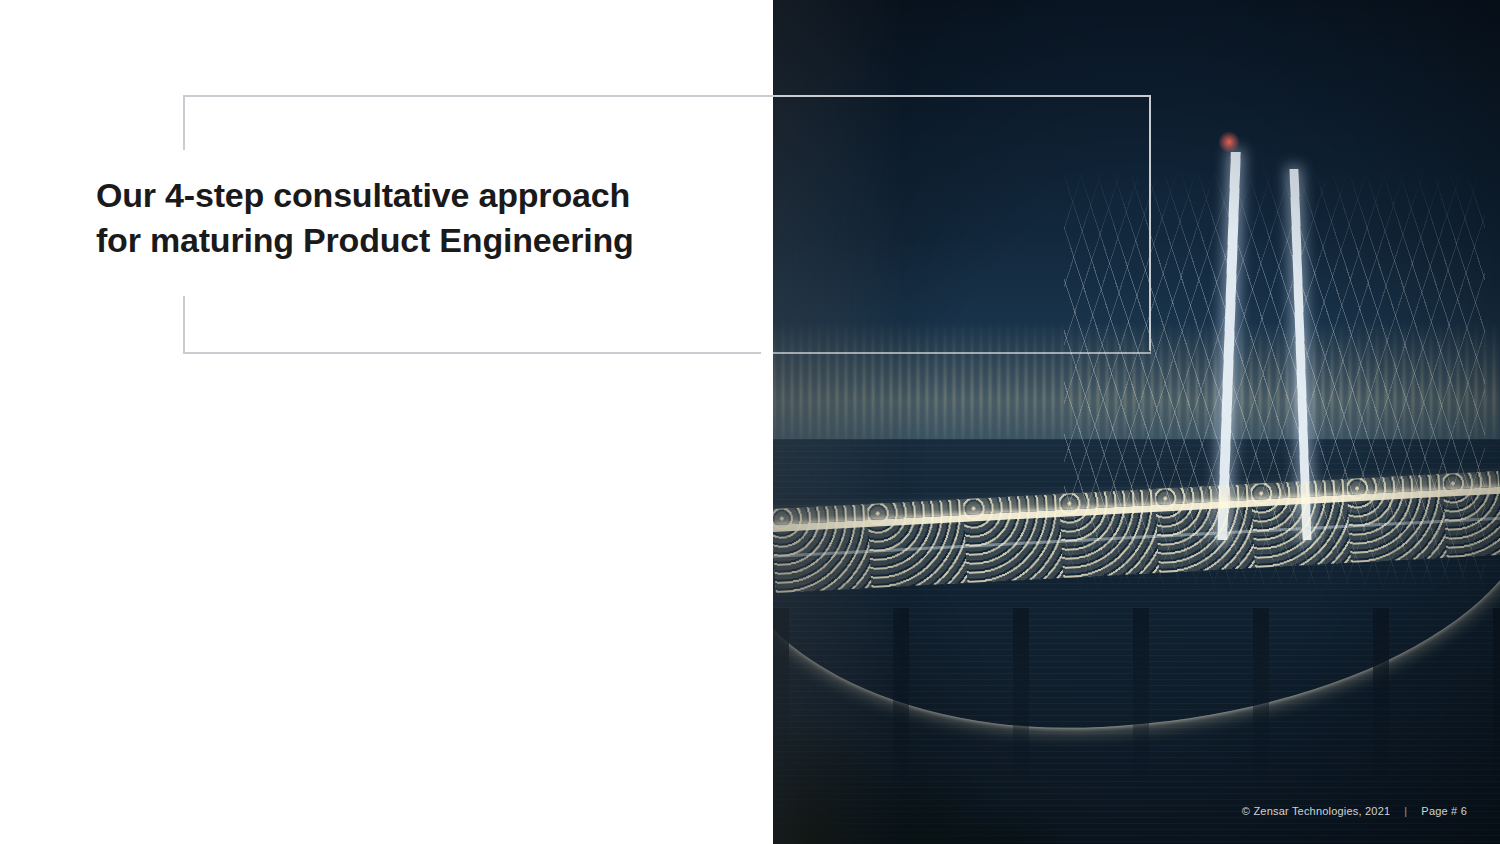Our 4-step consultative approach
for maturing Product Engineering
© Zensar Technologies, 2021 | Page # 6